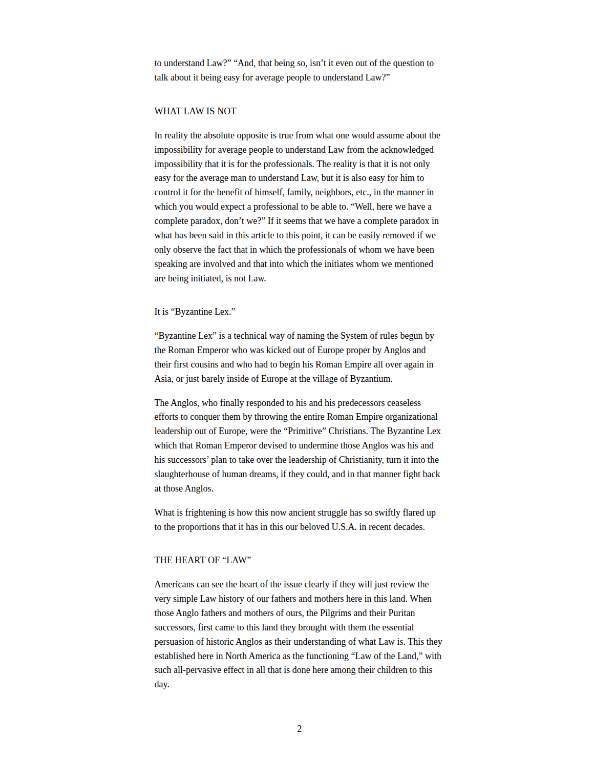to understand Law?” “And, that being so, isn’t it even out of the question to talk about it being easy for average people to understand Law?”
WHAT LAW IS NOT
In reality the absolute opposite is true from what one would assume about the impossibility for average people to understand Law from the acknowledged impossibility that it is for the professionals. The reality is that it is not only easy for the average man to understand Law, but it is also easy for him to control it for the benefit of himself, family, neighbors, etc., in the manner in which you would expect a professional to be able to. “Well, here we have a complete paradox, don’t we?” If it seems that we have a complete paradox in what has been said in this article to this point, it can be easily removed if we only observe the fact that in which the professionals of whom we have been speaking are involved and that into which the initiates whom we mentioned are being initiated, is not Law.
It is “Byzantine Lex.”
“Byzantine Lex” is a technical way of naming the System of rules begun by the Roman Emperor who was kicked out of Europe proper by Anglos and their first cousins and who had to begin his Roman Empire all over again in Asia, or just barely inside of Europe at the village of Byzantium.
The Anglos, who finally responded to his and his predecessors ceaseless efforts to conquer them by throwing the entire Roman Empire organizational leadership out of Europe, were the “Primitive” Christians. The Byzantine Lex which that Roman Emperor devised to undermine those Anglos was his and his successors’ plan to take over the leadership of Christianity, turn it into the slaughterhouse of human dreams, if they could, and in that manner fight back at those Anglos.
What is frightening is how this now ancient struggle has so swiftly flared up to the proportions that it has in this our beloved U.S.A. in recent decades.
THE HEART OF “LAW”
Americans can see the heart of the issue clearly if they will just review the very simple Law history of our fathers and mothers here in this land. When those Anglo fathers and mothers of ours, the Pilgrims and their Puritan successors, first came to this land they brought with them the essential persuasion of historic Anglos as their understanding of what Law is. This they established here in North America as the functioning “Law of the Land,” with such all-pervasive effect in all that is done here among their children to this day.
2